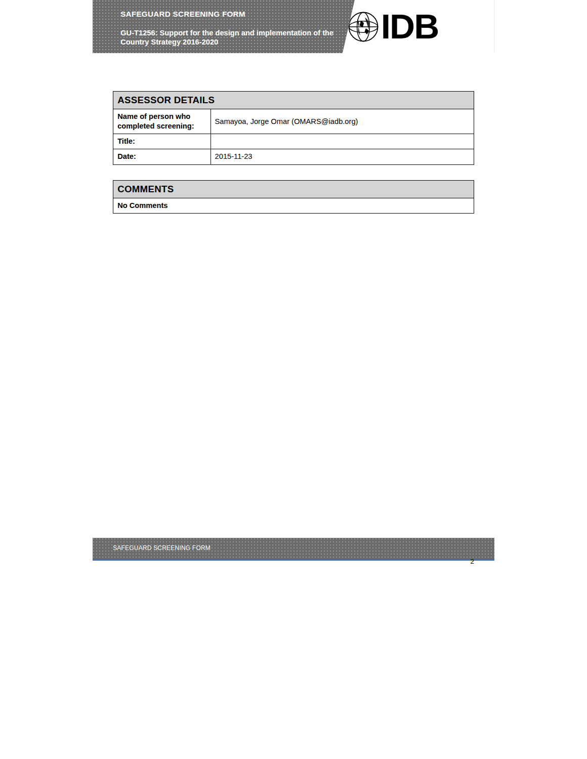SAFEGUARD SCREENING FORM
GU-T1256: Support for the design and implementation of the Country Strategy 2016-2020
IDB
| ASSESSOR DETAILS |
| --- |
| Name of person who completed screening: | Samayoa, Jorge Omar (OMARS@iadb.org) |
| Title: | |
| Date: | 2015-11-23 |
| COMMENTS |
| --- |
| No Comments |
SAFEGUARD SCREENING FORM
2